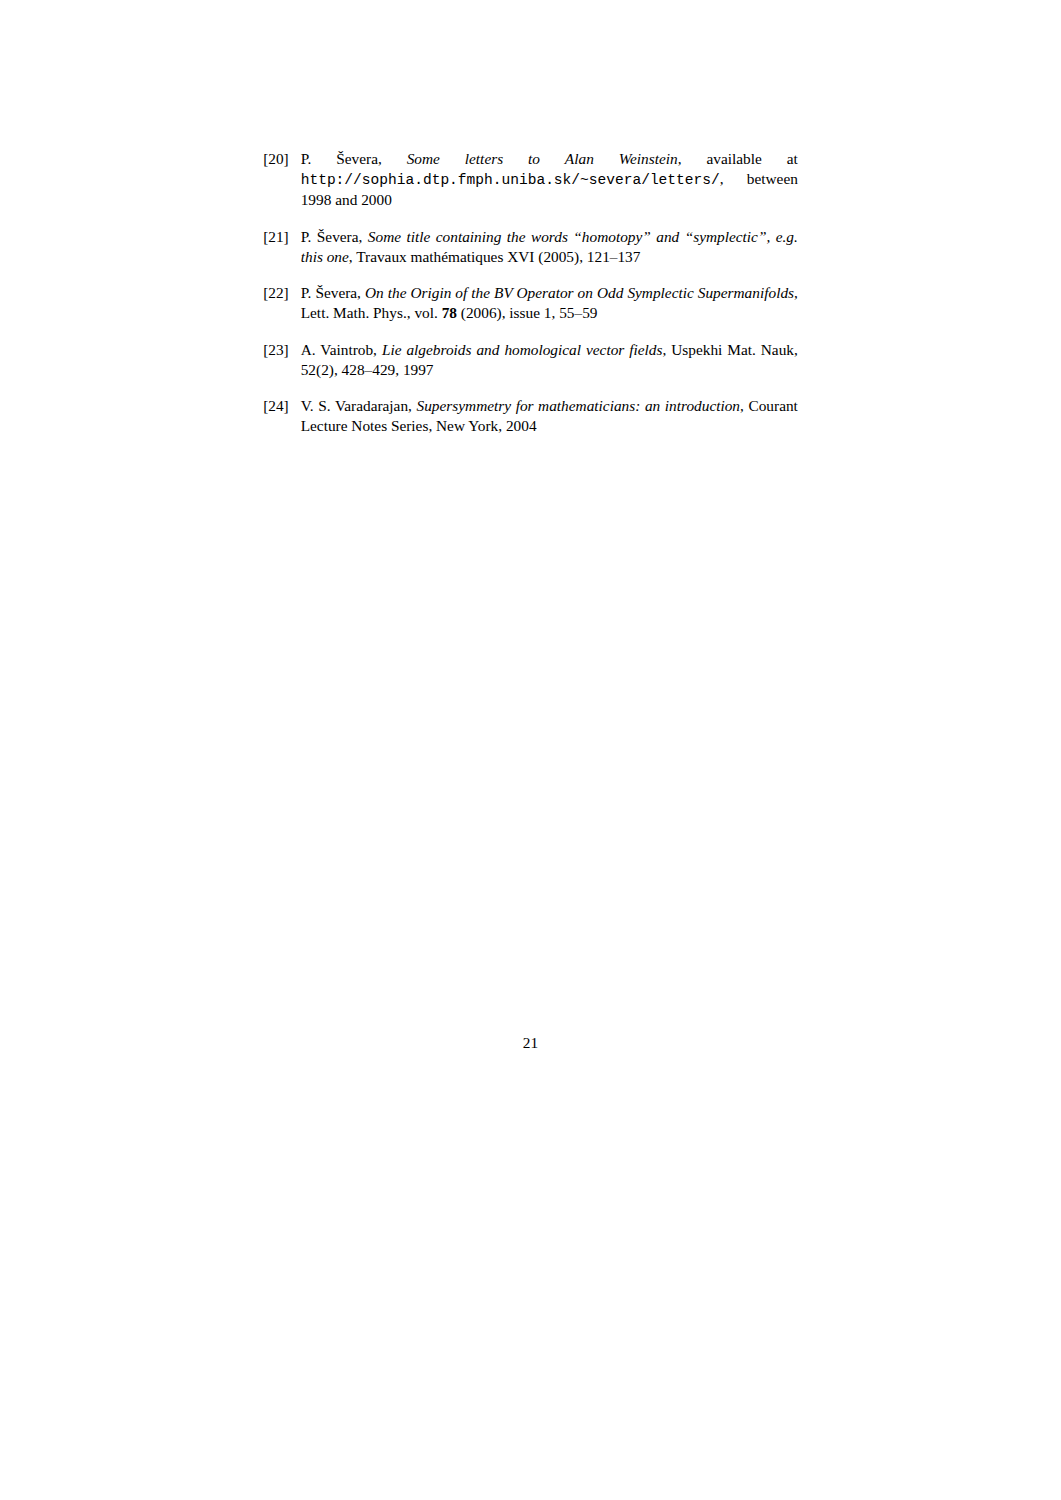[20] P. Ševera, Some letters to Alan Weinstein, available at http://sophia.dtp.fmph.uniba.sk/~severa/letters/, between 1998 and 2000
[21] P. Ševera, Some title containing the words “homotopy” and “symplectic”, e.g. this one, Travaux mathématiques XVI (2005), 121–137
[22] P. Ševera, On the Origin of the BV Operator on Odd Symplectic Supermanifolds, Lett. Math. Phys., vol. 78 (2006), issue 1, 55–59
[23] A. Vaintrob, Lie algebroids and homological vector fields, Uspekhi Mat. Nauk, 52(2), 428–429, 1997
[24] V. S. Varadarajan, Supersymmetry for mathematicians: an introduction, Courant Lecture Notes Series, New York, 2004
21